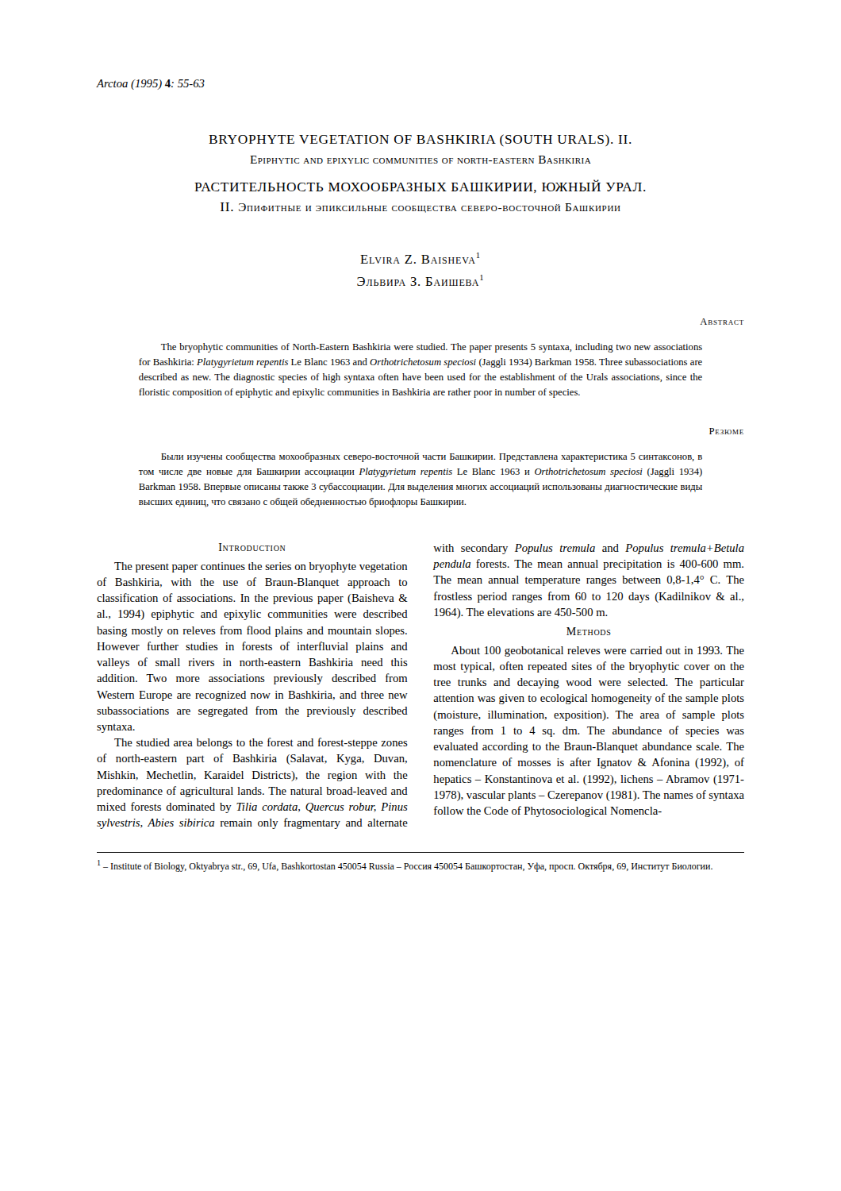Arctoa (1995) 4: 55-63
BRYOPHYTE VEGETATION OF BASHKIRIA (SOUTH URALS). II.
Epiphytic and epixylic communities of north-eastern Bashkiria
РАСТИТЕЛЬНОСТЬ МОХООБРАЗНЫХ БАШКИРИИ, ЮЖНЫЙ УРАЛ.
II. Эпифитные и эпиксильные сообщества северо-восточной Башкирии
Elvira Z. Baisheva1
Эльвира З. Баишева1
Abstract
The bryophytic communities of North-Eastern Bashkiria were studied. The paper presents 5 syntaxa, including two new associations for Bashkiria: Platygyrietum repentis Le Blanc 1963 and Orthotrichetosum speciosi (Jaggli 1934) Barkman 1958. Three subassociations are described as new. The diagnostic species of high syntaxa often have been used for the establishment of the Urals associations, since the floristic composition of epiphytic and epixylic communities in Bashkiria are rather poor in number of species.
Резюме
Были изучены сообщества мохообразных северо-восточной части Башкирии. Представлена характеристика 5 синтаксонов, в том числе две новые для Башкирии ассоциации Platygyrietum repentis Le Blanc 1963 и Orthotrichetosum speciosi (Jaggli 1934) Barkman 1958. Впервые описаны также 3 субассоциации. Для выделения многих ассоциаций использованы диагностические виды высших единиц, что связано с общей обедненностью бриофлоры Башкирии.
Introduction
The present paper continues the series on bryophyte vegetation of Bashkiria, with the use of Braun-Blanquet approach to classification of associations. In the previous paper (Baisheva & al., 1994) epiphytic and epixylic communities were described basing mostly on releves from flood plains and mountain slopes. However further studies in forests of interfluvial plains and valleys of small rivers in north-eastern Bashkiria need this addition. Two more associations previously described from Western Europe are recognized now in Bashkiria, and three new subassociations are segregated from the previously described syntaxa.
The studied area belongs to the forest and forest-steppe zones of north-eastern part of Bashkiria (Salavat, Kyga, Duvan, Mishkin, Mechetlin, Karaidel Districts), the region with the predominance of agricultural lands. The natural broad-leaved and mixed forests dominated by Tilia cordata, Quercus robur, Pinus sylvestris, Abies sibirica remain only fragmentary and alternate with secondary Populus tremula and Populus tremula+Betula pendula forests. The mean annual precipitation is 400-600 mm. The mean annual temperature ranges between 0,8-1,4° C. The frostless period ranges from 60 to 120 days (Kadilnikov & al., 1964). The elevations are 450-500 m.
Methods
About 100 geobotanical releves were carried out in 1993. The most typical, often repeated sites of the bryophytic cover on the tree trunks and decaying wood were selected. The particular attention was given to ecological homogeneity of the sample plots (moisture, illumination, exposition). The area of sample plots ranges from 1 to 4 sq. dm. The abundance of species was evaluated according to the Braun-Blanquet abundance scale. The nomenclature of mosses is after Ignatov & Afonina (1992), of hepatics – Konstantinova et al. (1992), lichens – Abramov (1971-1978), vascular plants – Czerepanov (1981). The names of syntaxa follow the Code of Phytosociological Nomencla-
1 – Institute of Biology, Oktyabrya str., 69, Ufa, Bashkortostan 450054 Russia – Россия 450054 Башкортостан, Уфа, просп. Октября, 69, Институт Биологии.